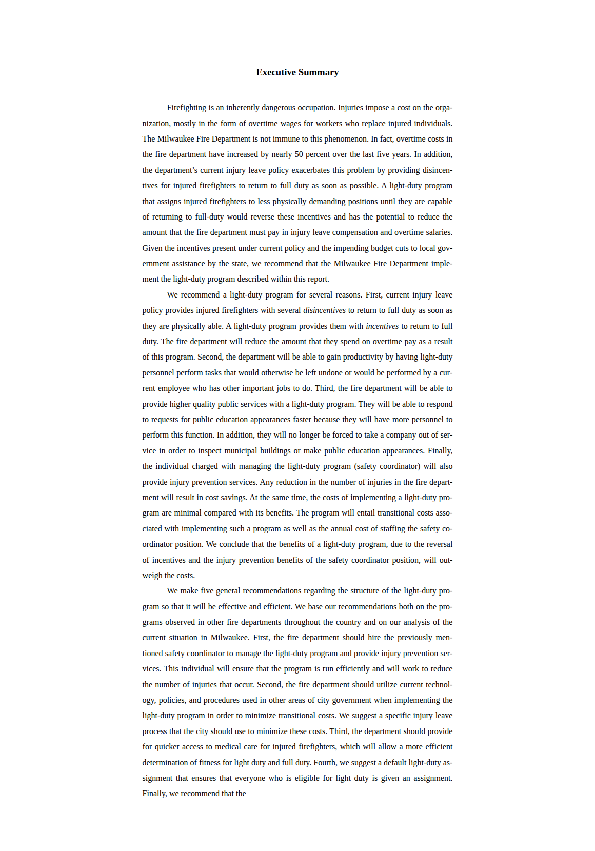Executive Summary
Firefighting is an inherently dangerous occupation. Injuries impose a cost on the organization, mostly in the form of overtime wages for workers who replace injured individuals. The Milwaukee Fire Department is not immune to this phenomenon. In fact, overtime costs in the fire department have increased by nearly 50 percent over the last five years. In addition, the department’s current injury leave policy exacerbates this problem by providing disincentives for injured firefighters to return to full duty as soon as possible. A light-duty program that assigns injured firefighters to less physically demanding positions until they are capable of returning to full-duty would reverse these incentives and has the potential to reduce the amount that the fire department must pay in injury leave compensation and overtime salaries. Given the incentives present under current policy and the impending budget cuts to local government assistance by the state, we recommend that the Milwaukee Fire Department implement the light-duty program described within this report.
We recommend a light-duty program for several reasons. First, current injury leave policy provides injured firefighters with several disincentives to return to full duty as soon as they are physically able. A light-duty program provides them with incentives to return to full duty. The fire department will reduce the amount that they spend on overtime pay as a result of this program. Second, the department will be able to gain productivity by having light-duty personnel perform tasks that would otherwise be left undone or would be performed by a current employee who has other important jobs to do. Third, the fire department will be able to provide higher quality public services with a light-duty program. They will be able to respond to requests for public education appearances faster because they will have more personnel to perform this function. In addition, they will no longer be forced to take a company out of service in order to inspect municipal buildings or make public education appearances. Finally, the individual charged with managing the light-duty program (safety coordinator) will also provide injury prevention services. Any reduction in the number of injuries in the fire department will result in cost savings. At the same time, the costs of implementing a light-duty program are minimal compared with its benefits. The program will entail transitional costs associated with implementing such a program as well as the annual cost of staffing the safety coordinator position. We conclude that the benefits of a light-duty program, due to the reversal of incentives and the injury prevention benefits of the safety coordinator position, will outweigh the costs.
We make five general recommendations regarding the structure of the light-duty program so that it will be effective and efficient. We base our recommendations both on the programs observed in other fire departments throughout the country and on our analysis of the current situation in Milwaukee. First, the fire department should hire the previously mentioned safety coordinator to manage the light-duty program and provide injury prevention services. This individual will ensure that the program is run efficiently and will work to reduce the number of injuries that occur. Second, the fire department should utilize current technology, policies, and procedures used in other areas of city government when implementing the light-duty program in order to minimize transitional costs. We suggest a specific injury leave process that the city should use to minimize these costs. Third, the department should provide for quicker access to medical care for injured firefighters, which will allow a more efficient determination of fitness for light duty and full duty. Fourth, we suggest a default light-duty assignment that ensures that everyone who is eligible for light duty is given an assignment. Finally, we recommend that the